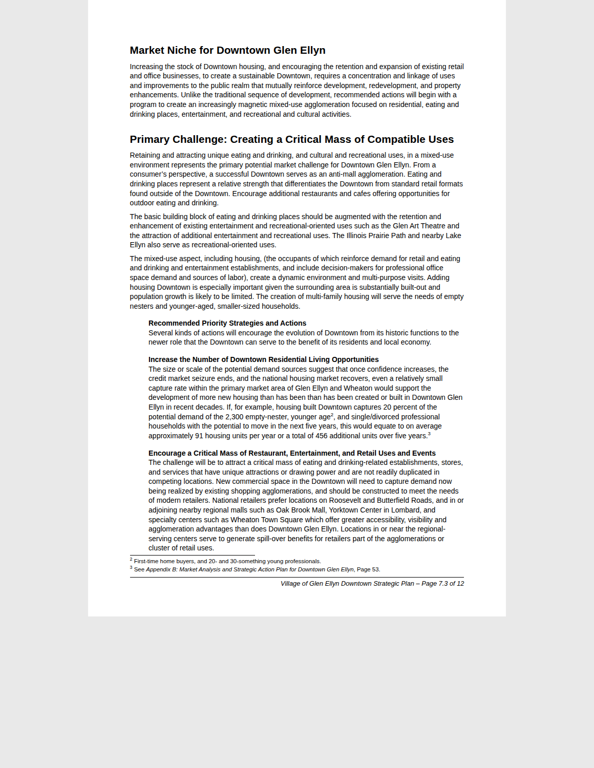Market Niche for Downtown Glen Ellyn
Increasing the stock of Downtown housing, and encouraging the retention and expansion of existing retail and office businesses, to create a sustainable Downtown, requires a concentration and linkage of uses and improvements to the public realm that mutually reinforce development, redevelopment, and property enhancements. Unlike the traditional sequence of development, recommended actions will begin with a program to create an increasingly magnetic mixed-use agglomeration focused on residential, eating and drinking places, entertainment, and recreational and cultural activities.
Primary Challenge: Creating a Critical Mass of Compatible Uses
Retaining and attracting unique eating and drinking, and cultural and recreational uses, in a mixed-use environment represents the primary potential market challenge for Downtown Glen Ellyn. From a consumer’s perspective, a successful Downtown serves as an anti-mall agglomeration. Eating and drinking places represent a relative strength that differentiates the Downtown from standard retail formats found outside of the Downtown. Encourage additional restaurants and cafes offering opportunities for outdoor eating and drinking.
The basic building block of eating and drinking places should be augmented with the retention and enhancement of existing entertainment and recreational-oriented uses such as the Glen Art Theatre and the attraction of additional entertainment and recreational uses. The Illinois Prairie Path and nearby Lake Ellyn also serve as recreational-oriented uses.
The mixed-use aspect, including housing, (the occupants of which reinforce demand for retail and eating and drinking and entertainment establishments, and include decision-makers for professional office space demand and sources of labor), create a dynamic environment and multi-purpose visits. Adding housing Downtown is especially important given the surrounding area is substantially built-out and population growth is likely to be limited. The creation of multi-family housing will serve the needs of empty nesters and younger-aged, smaller-sized households.
Recommended Priority Strategies and Actions
Several kinds of actions will encourage the evolution of Downtown from its historic functions to the newer role that the Downtown can serve to the benefit of its residents and local economy.
Increase the Number of Downtown Residential Living Opportunities
The size or scale of the potential demand sources suggest that once confidence increases, the credit market seizure ends, and the national housing market recovers, even a relatively small capture rate within the primary market area of Glen Ellyn and Wheaton would support the development of more new housing than has been than has been created or built in Downtown Glen Ellyn in recent decades. If, for example, housing built Downtown captures 20 percent of the potential demand of the 2,300 empty-nester, younger age2, and single/divorced professional households with the potential to move in the next five years, this would equate to on average approximately 91 housing units per year or a total of 456 additional units over five years.3
Encourage a Critical Mass of Restaurant, Entertainment, and Retail Uses and Events
The challenge will be to attract a critical mass of eating and drinking-related establishments, stores, and services that have unique attractions or drawing power and are not readily duplicated in competing locations. New commercial space in the Downtown will need to capture demand now being realized by existing shopping agglomerations, and should be constructed to meet the needs of modern retailers. National retailers prefer locations on Roosevelt and Butterfield Roads, and in or adjoining nearby regional malls such as Oak Brook Mall, Yorktown Center in Lombard, and specialty centers such as Wheaton Town Square which offer greater accessibility, visibility and agglomeration advantages than does Downtown Glen Ellyn. Locations in or near the regional-serving centers serve to generate spill-over benefits for retailers part of the agglomerations or cluster of retail uses.
2 First-time home buyers, and 20- and 30-something young professionals.
3 See Appendix B: Market Analysis and Strategic Action Plan for Downtown Glen Ellyn, Page 53.
Village of Glen Ellyn Downtown Strategic Plan – Page 7.3 of 12